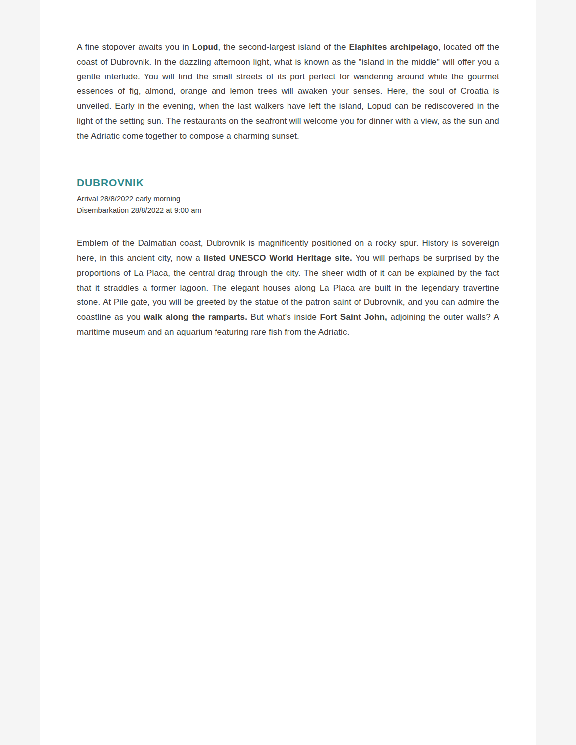A fine stopover awaits you in Lopud, the second-largest island of the Elaphites archipelago, located off the coast of Dubrovnik. In the dazzling afternoon light, what is known as the "island in the middle" will offer you a gentle interlude. You will find the small streets of its port perfect for wandering around while the gourmet essences of fig, almond, orange and lemon trees will awaken your senses. Here, the soul of Croatia is unveiled. Early in the evening, when the last walkers have left the island, Lopud can be rediscovered in the light of the setting sun. The restaurants on the seafront will welcome you for dinner with a view, as the sun and the Adriatic come together to compose a charming sunset.
Dubrovnik
Arrival 28/8/2022 early morning Disembarkation 28/8/2022 at 9:00 am
Emblem of the Dalmatian coast, Dubrovnik is magnificently positioned on a rocky spur. History is sovereign here, in this ancient city, now a listed UNESCO World Heritage site. You will perhaps be surprised by the proportions of La Placa, the central drag through the city. The sheer width of it can be explained by the fact that it straddles a former lagoon. The elegant houses along La Placa are built in the legendary travertine stone. At Pile gate, you will be greeted by the statue of the patron saint of Dubrovnik, and you can admire the coastline as you walk along the ramparts. But what's inside Fort Saint John, adjoining the outer walls? A maritime museum and an aquarium featuring rare fish from the Adriatic.